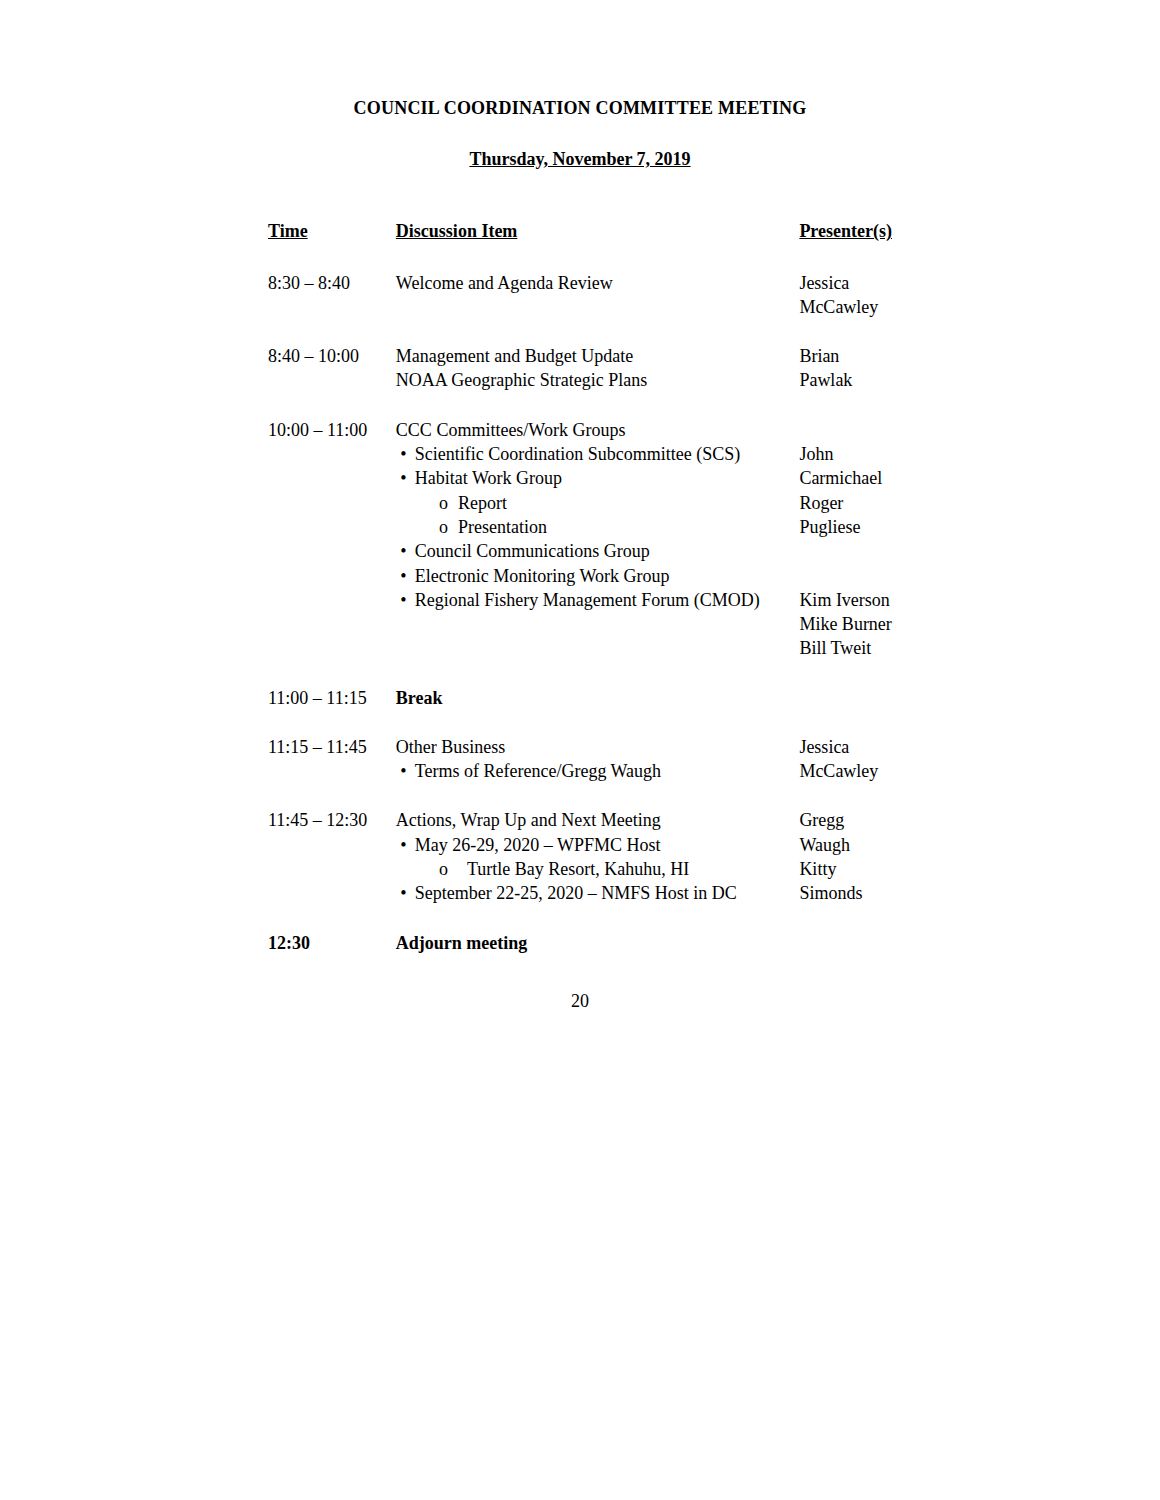COUNCIL COORDINATION COMMITTEE MEETING
Thursday, November 7, 2019
| Time | Discussion Item | Presenter(s) |
| --- | --- | --- |
| 8:30 – 8:40 | Welcome and Agenda Review | Jessica McCawley |
| 8:40 – 10:00 | Management and Budget Update NOAA Geographic Strategic Plans | Brian Pawlak |
| 10:00 – 11:00 | CCC Committees/Work Groups Scientific Coordination Subcommittee (SCS) Habitat Work Group Report Presentation Council Communications Group Electronic Monitoring Work Group Regional Fishery Management Forum (CMOD) | John Carmichael Roger Pugliese Kim Iverson Mike Burner Bill Tweit |
| 11:00 – 11:15 | Break | |
| 11:15 – 11:45 | Other Business Terms of Reference/Gregg Waugh | Jessica McCawley |
| 11:45 – 12:30 | Actions, Wrap Up and Next Meeting May 26-29, 2020 – WPFMC Host Turtle Bay Resort, Kahuhu, HI September 22-25, 2020 – NMFS Host in DC | Gregg Waugh Kitty Simonds |
| 12:30 | Adjourn meeting | |
20